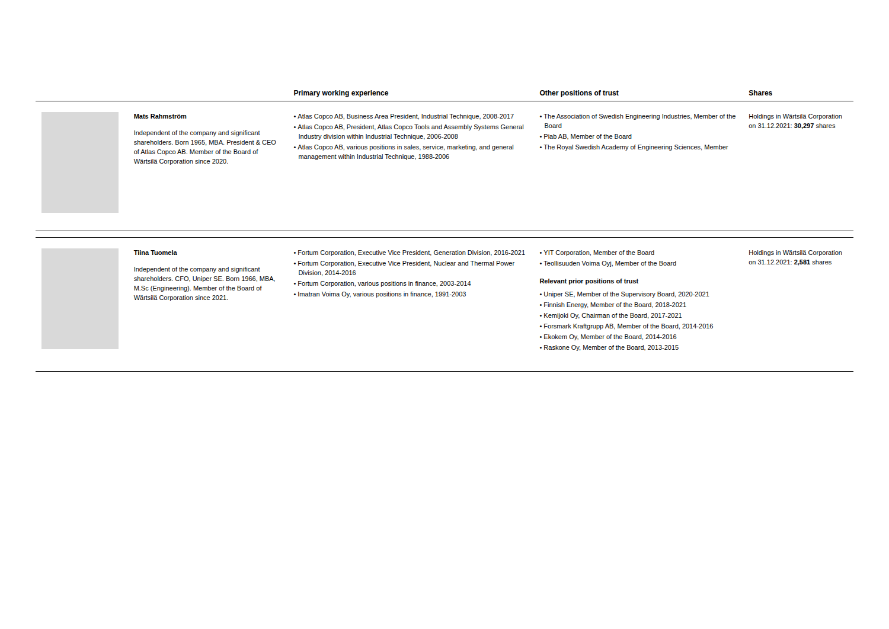| | | Primary working experience | Other positions of trust | Shares |
| --- | --- | --- | --- | --- |
| | Mats Rahmström Independent of the company and significant shareholders. Born 1965, MBA. President & CEO of Atlas Copco AB. Member of the Board of Wärtsilä Corporation since 2020. | Atlas Copco AB, Business Area President, Industrial Technique, 2008-2017 Atlas Copco AB, President, Atlas Copco Tools and Assembly Systems General Industry division within Industrial Technique, 2006-2008 Atlas Copco AB, various positions in sales, service, marketing, and general management within Industrial Technique, 1988-2006 | The Association of Swedish Engineering Industries, Member of the Board Piab AB, Member of the Board The Royal Swedish Academy of Engineering Sciences, Member | Holdings in Wärtsilä Corporation on 31.12.2021: 30,297 shares |
| | Tiina Tuomela Independent of the company and significant shareholders. CFO, Uniper SE. Born 1966, MBA, M.Sc (Engineering). Member of the Board of Wärtsilä Corporation since 2021. | Fortum Corporation, Executive Vice President, Generation Division, 2016-2021 Fortum Corporation, Executive Vice President, Nuclear and Thermal Power Division, 2014-2016 Fortum Corporation, various positions in finance, 2003-2014 Imatran Voima Oy, various positions in finance, 1991-2003 | YIT Corporation, Member of the Board Teollisuuden Voima Oyj, Member of the Board Relevant prior positions of trust Uniper SE, Member of the Supervisory Board, 2020-2021 Finnish Energy, Member of the Board, 2018-2021 Kemijoki Oy, Chairman of the Board, 2017-2021 Forsmark Kraftgrupp AB, Member of the Board, 2014-2016 Ekokem Oy, Member of the Board, 2014-2016 Raskone Oy, Member of the Board, 2013-2015 | Holdings in Wärtsilä Corporation on 31.12.2021: 2,581 shares |